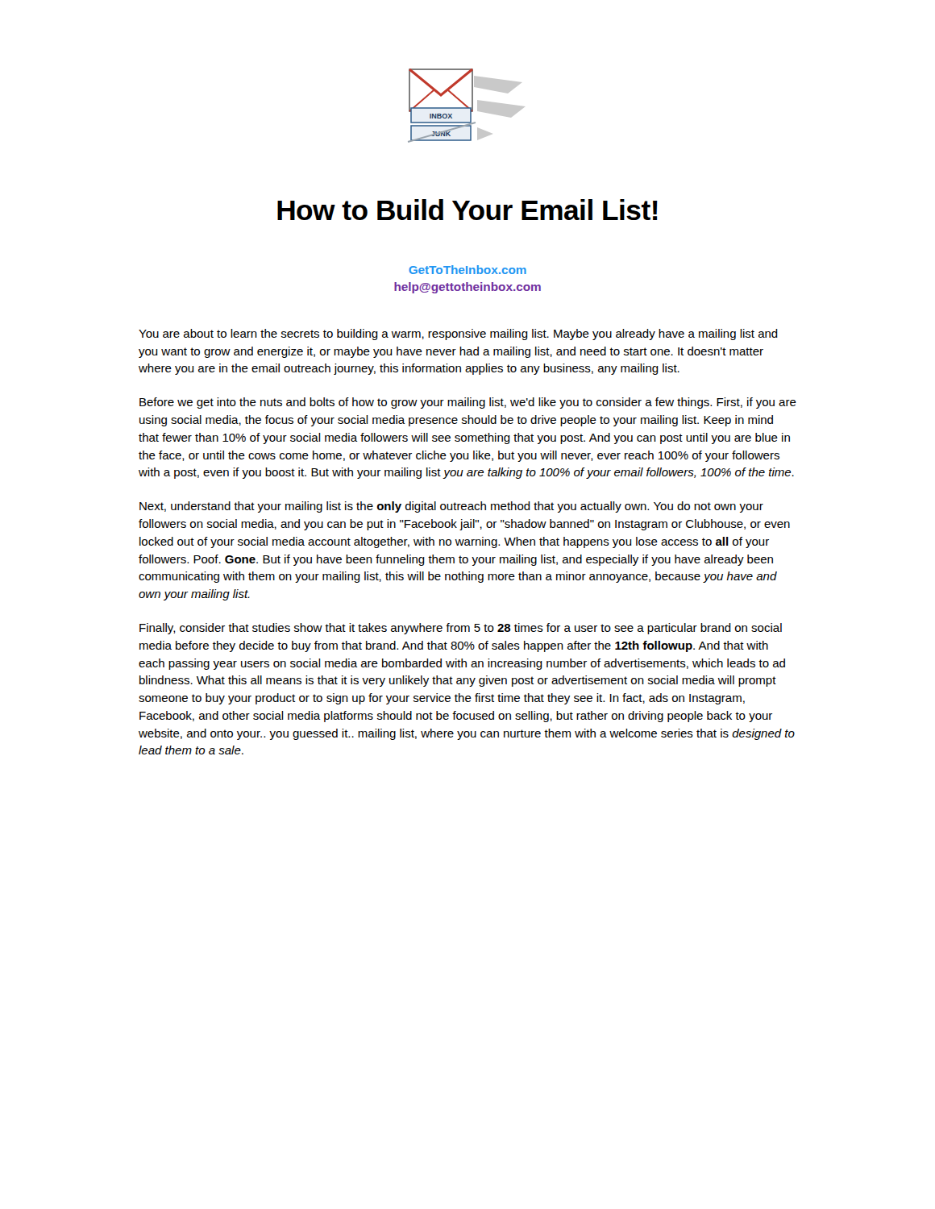Inbox / Junk envelope logo INBOX JUNK
How to Build Your Email List!
GetToTheInbox.com
help@gettotheinbox.com
You are about to learn the secrets to building a warm, responsive mailing list. Maybe you already have a mailing list and you want to grow and energize it, or maybe you have never had a mailing list, and need to start one. It doesn't matter where you are in the email outreach journey, this information applies to any business, any mailing list.
Before we get into the nuts and bolts of how to grow your mailing list, we'd like you to consider a few things. First, if you are using social media, the focus of your social media presence should be to drive people to your mailing list. Keep in mind that fewer than 10% of your social media followers will see something that you post. And you can post until you are blue in the face, or until the cows come home, or whatever cliche you like, but you will never, ever reach 100% of your followers with a post, even if you boost it. But with your mailing list you are talking to 100% of your email followers, 100% of the time.
Next, understand that your mailing list is the only digital outreach method that you actually own. You do not own your followers on social media, and you can be put in "Facebook jail", or "shadow banned" on Instagram or Clubhouse, or even locked out of your social media account altogether, with no warning. When that happens you lose access to all of your followers. Poof. Gone. But if you have been funneling them to your mailing list, and especially if you have already been communicating with them on your mailing list, this will be nothing more than a minor annoyance, because you have and own your mailing list.
Finally, consider that studies show that it takes anywhere from 5 to 28 times for a user to see a particular brand on social media before they decide to buy from that brand. And that 80% of sales happen after the 12th followup. And that with each passing year users on social media are bombarded with an increasing number of advertisements, which leads to ad blindness. What this all means is that it is very unlikely that any given post or advertisement on social media will prompt someone to buy your product or to sign up for your service the first time that they see it. In fact, ads on Instagram, Facebook, and other social media platforms should not be focused on selling, but rather on driving people back to your website, and onto your.. you guessed it.. mailing list, where you can nurture them with a welcome series that is designed to lead them to a sale.